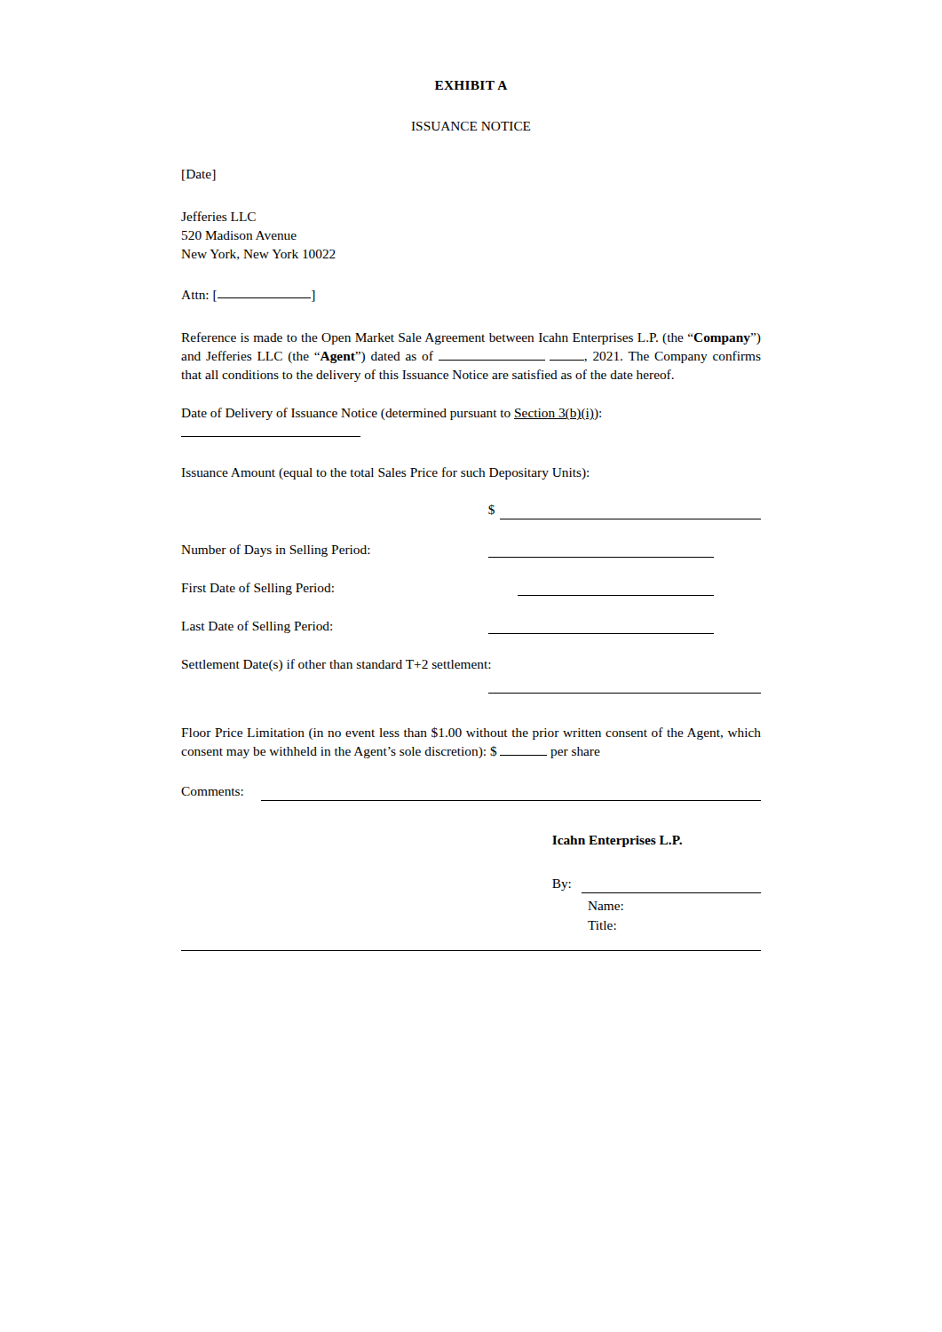EXHIBIT A
ISSUANCE NOTICE
[Date]
Jefferies LLC
520 Madison Avenue
New York, New York 10022
Attn: [ ]
Reference is made to the Open Market Sale Agreement between Icahn Enterprises L.P. (the “Company”) and Jefferies LLC (the “Agent”) dated as of , 2021. The Company confirms that all conditions to the delivery of this Issuance Notice are satisfied as of the date hereof.
Date of Delivery of Issuance Notice (determined pursuant to Section 3(b)(i)):
Issuance Amount (equal to the total Sales Price for such Depositary Units):
$
Number of Days in Selling Period:
First Date of Selling Period:
Last Date of Selling Period:
Settlement Date(s) if other than standard T+2 settlement:
Floor Price Limitation (in no event less than $1.00 without the prior written consent of the Agent, which consent may be withheld in the Agent’s sole discretion): $ per share
Comments:
Icahn Enterprises L.P.
By:
Name:
Title: